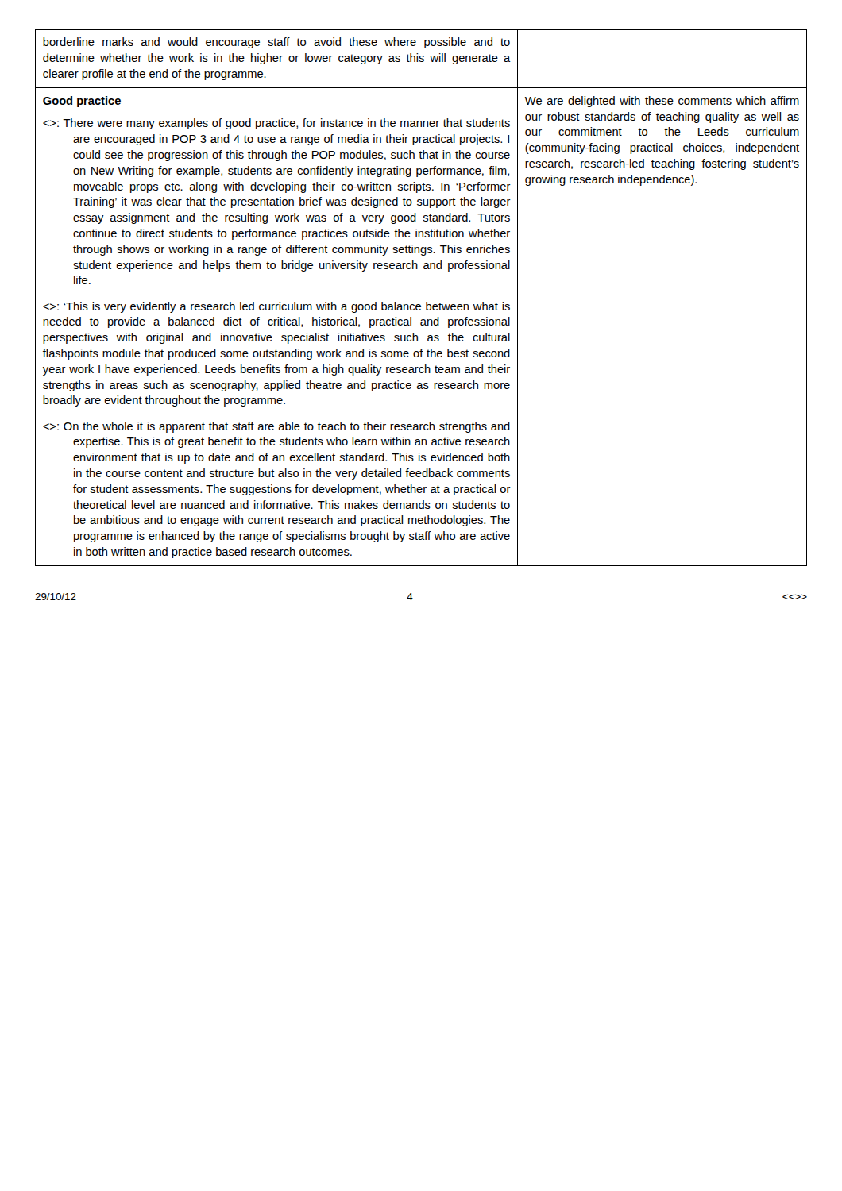| borderline marks and would encourage staff to avoid these where possible and to determine whether the work is in the higher or lower category as this will generate a clearer profile at the end of the programme. | |
| Good practice <>: There were many examples of good practice, for instance in the manner that students are encouraged in POP 3 and 4 to use a range of media in their practical projects. I could see the progression of this through the POP modules, such that in the course on New Writing for example, students are confidently integrating performance, film, moveable props etc. along with developing their co-written scripts. In ‘Performer Training’ it was clear that the presentation brief was designed to support the larger essay assignment and the resulting work was of a very good standard. Tutors continue to direct students to performance practices outside the institution whether through shows or working in a range of different community settings. This enriches student experience and helps them to bridge university research and professional life. <>: ‘This is very evidently a research led curriculum with a good balance between what is needed to provide a balanced diet of critical, historical, practical and professional perspectives with original and innovative specialist initiatives such as the cultural flashpoints module that produced some outstanding work and is some of the best second year work I have experienced. Leeds benefits from a high quality research team and their strengths in areas such as scenography, applied theatre and practice as research more broadly are evident throughout the programme. <>: On the whole it is apparent that staff are able to teach to their research strengths and expertise. This is of great benefit to the students who learn within an active research environment that is up to date and of an excellent standard. This is evidenced both in the course content and structure but also in the very detailed feedback comments for student assessments. The suggestions for development, whether at a practical or theoretical level are nuanced and informative. This makes demands on students to be ambitious and to engage with current research and practical methodologies. The programme is enhanced by the range of specialisms brought by staff who are active in both written and practice based research outcomes. | We are delighted with these comments which affirm our robust standards of teaching quality as well as our commitment to the Leeds curriculum (community-facing practical choices, independent research, research-led teaching fostering student’s growing research independence). |
29/10/12
4
<<>>